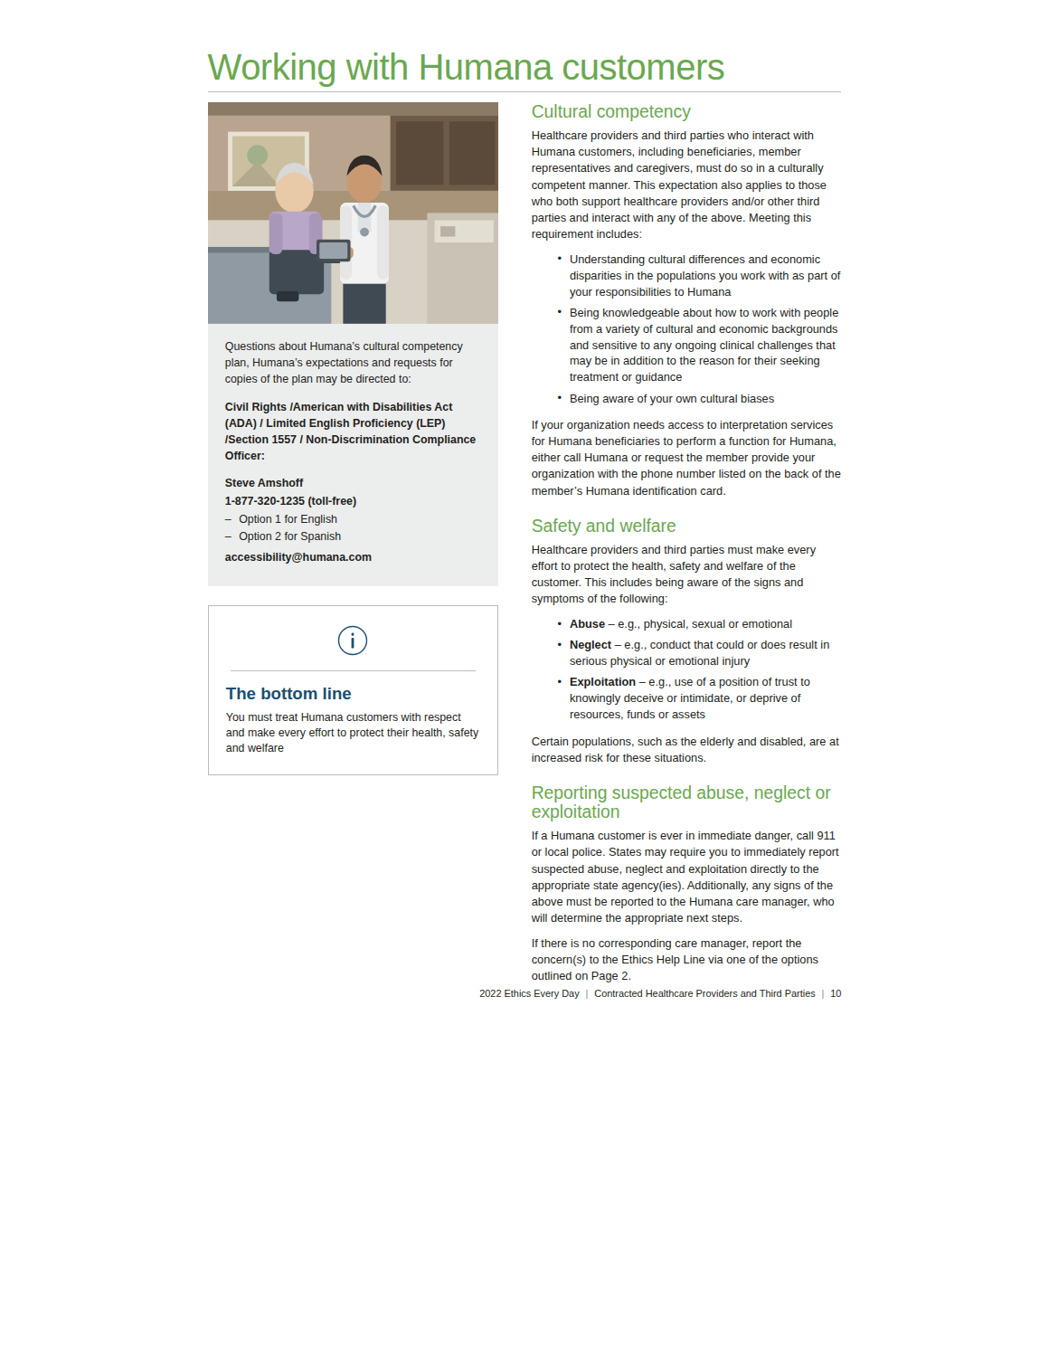Working with Humana customers
Questions about Humana’s cultural competency plan, Humana’s expectations and requests for copies of the plan may be directed to:
Civil Rights /American with Disabilities Act (ADA) / Limited English Proficiency (LEP) /Section 1557 / Non-Discrimination Compliance Officer:
Steve Amshoff
1-877-320-1235 (toll-free)
Option 1 for English
Option 2 for Spanish
accessibility@humana.com
The bottom line
You must treat Humana customers with respect and make every effort to protect their health, safety and welfare
Cultural competency
Healthcare providers and third parties who interact with Humana customers, including beneficiaries, member representatives and caregivers, must do so in a culturally competent manner. This expectation also applies to those who both support healthcare providers and/or other third parties and interact with any of the above. Meeting this requirement includes:
Understanding cultural differences and economic disparities in the populations you work with as part of your responsibilities to Humana
Being knowledgeable about how to work with people from a variety of cultural and economic backgrounds and sensitive to any ongoing clinical challenges that may be in addition to the reason for their seeking treatment or guidance
Being aware of your own cultural biases
If your organization needs access to interpretation services for Humana beneficiaries to perform a function for Humana, either call Humana or request the member provide your organization with the phone number listed on the back of the member’s Humana identification card.
Safety and welfare
Healthcare providers and third parties must make every effort to protect the health, safety and welfare of the customer. This includes being aware of the signs and symptoms of the following:
Abuse – e.g., physical, sexual or emotional
Neglect – e.g., conduct that could or does result in serious physical or emotional injury
Exploitation – e.g., use of a position of trust to knowingly deceive or intimidate, or deprive of resources, funds or assets
Certain populations, such as the elderly and disabled, are at increased risk for these situations.
Reporting suspected abuse, neglect or exploitation
If a Humana customer is ever in immediate danger, call 911 or local police. States may require you to immediately report suspected abuse, neglect and exploitation directly to the appropriate state agency(ies). Additionally, any signs of the above must be reported to the Humana care manager, who will determine the appropriate next steps.
If there is no corresponding care manager, report the concern(s) to the Ethics Help Line via one of the options outlined on Page 2.
2022 Ethics Every Day | Contracted Healthcare Providers and Third Parties | 10